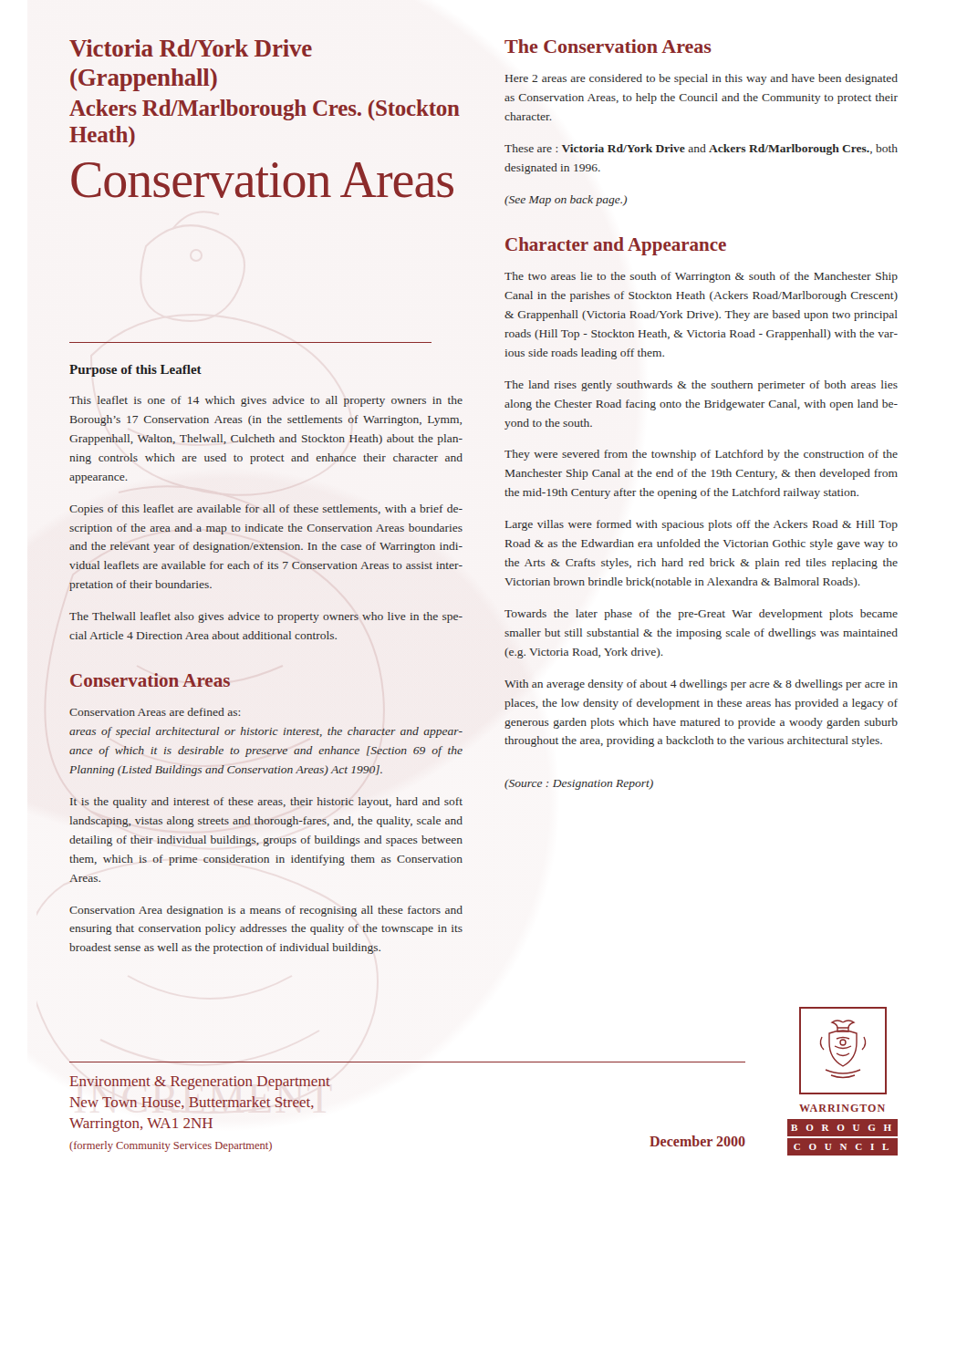INCREMENT
Victoria Rd/York Drive (Grappenhall)
Ackers Rd/Marlborough Cres. (Stockton Heath)
Conservation Areas
Purpose of this Leaflet
This leaflet is one of 14 which gives advice to all property owners in the Borough’s 17 Conservation Areas (in the settlements of Warrington, Lymm, Grappenhall, Walton, Thelwall, Culcheth and Stockton Heath) about the planning controls which are used to protect and enhance their character and appearance.
Copies of this leaflet are available for all of these settlements, with a brief description of the area and a map to indicate the Conservation Areas boundaries and the relevant year of designation/extension. In the case of Warrington individual leaflets are available for each of its 7 Conservation Areas to assist interpretation of their boundaries.
The Thelwall leaflet also gives advice to property owners who live in the special Article 4 Direction Area about additional controls.
Conservation Areas
Conservation Areas are defined as:
areas of special architectural or historic interest, the character and appearance of which it is desirable to preserve and enhance [Section 69 of the Planning (Listed Buildings and Conservation Areas) Act 1990].
It is the quality and interest of these areas, their historic layout, hard and soft landscaping, vistas along streets and thorough-fares, and, the quality, scale and detailing of their individual buildings, groups of buildings and spaces between them, which is of prime consideration in identifying them as Conservation Areas.
Conservation Area designation is a means of recognising all these factors and ensuring that conservation policy addresses the quality of the townscape in its broadest sense as well as the protection of individual buildings.
The Conservation Areas
Here 2 areas are considered to be special in this way and have been designated as Conservation Areas, to help the Council and the Community to protect their character.
These are : Victoria Rd/York Drive and Ackers Rd/Marlborough Cres., both designated in 1996.
(See Map on back page.)
Character and Appearance
The two areas lie to the south of Warrington & south of the Manchester Ship Canal in the parishes of Stockton Heath (Ackers Road/Marlborough Crescent) & Grappenhall (Victoria Road/York Drive). They are based upon two principal roads (Hill Top - Stockton Heath, & Victoria Road - Grappenhall) with the various side roads leading off them.
The land rises gently southwards & the southern perimeter of both areas lies along the Chester Road facing onto the Bridgewater Canal, with open land beyond to the south.
They were severed from the township of Latchford by the construction of the Manchester Ship Canal at the end of the 19th Century, & then developed from the mid-19th Century after the opening of the Latchford railway station.
Large villas were formed with spacious plots off the Ackers Road & Hill Top Road & as the Edwardian era unfolded the Victorian Gothic style gave way to the Arts & Crafts styles, rich hard red brick & plain red tiles replacing the Victorian brown brindle brick(notable in Alexandra & Balmoral Roads).
Towards the later phase of the pre-Great War development plots became smaller but still substantial & the imposing scale of dwellings was maintained (e.g. Victoria Road, York drive).
With an average density of about 4 dwellings per acre & 8 dwellings per acre in places, the low density of development in these areas has provided a legacy of generous garden plots which have matured to provide a woody garden suburb throughout the area, providing a backcloth to the various architectural styles.
(Source : Designation Report)
Environment & Regeneration Department
New Town House, Buttermarket Street,
Warrington, WA1 2NH
(formerly Community Services Department)
December 2000
WARRINGTON
B O R O U G H
C O U N C I L